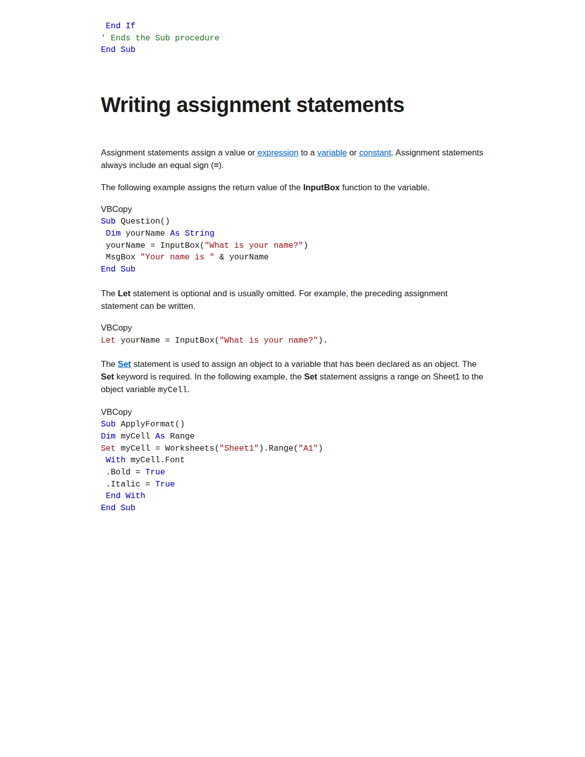End If
' Ends the Sub procedure
End Sub
Writing assignment statements
Assignment statements assign a value or expression to a variable or constant. Assignment statements always include an equal sign (=).
The following example assigns the return value of the InputBox function to the variable.
VBCopy
Sub Question()
 Dim yourName As String
 yourName = InputBox("What is your name?")
 MsgBox "Your name is " & yourName
End Sub
The Let statement is optional and is usually omitted. For example, the preceding assignment statement can be written.
VBCopy
Let yourName = InputBox("What is your name?").
The Set statement is used to assign an object to a variable that has been declared as an object. The Set keyword is required. In the following example, the Set statement assigns a range on Sheet1 to the object variable myCell.
VBCopy
Sub ApplyFormat()
Dim myCell As Range
Set myCell = Worksheets("Sheet1").Range("A1")
 With myCell.Font
 .Bold = True
 .Italic = True
 End With
End Sub